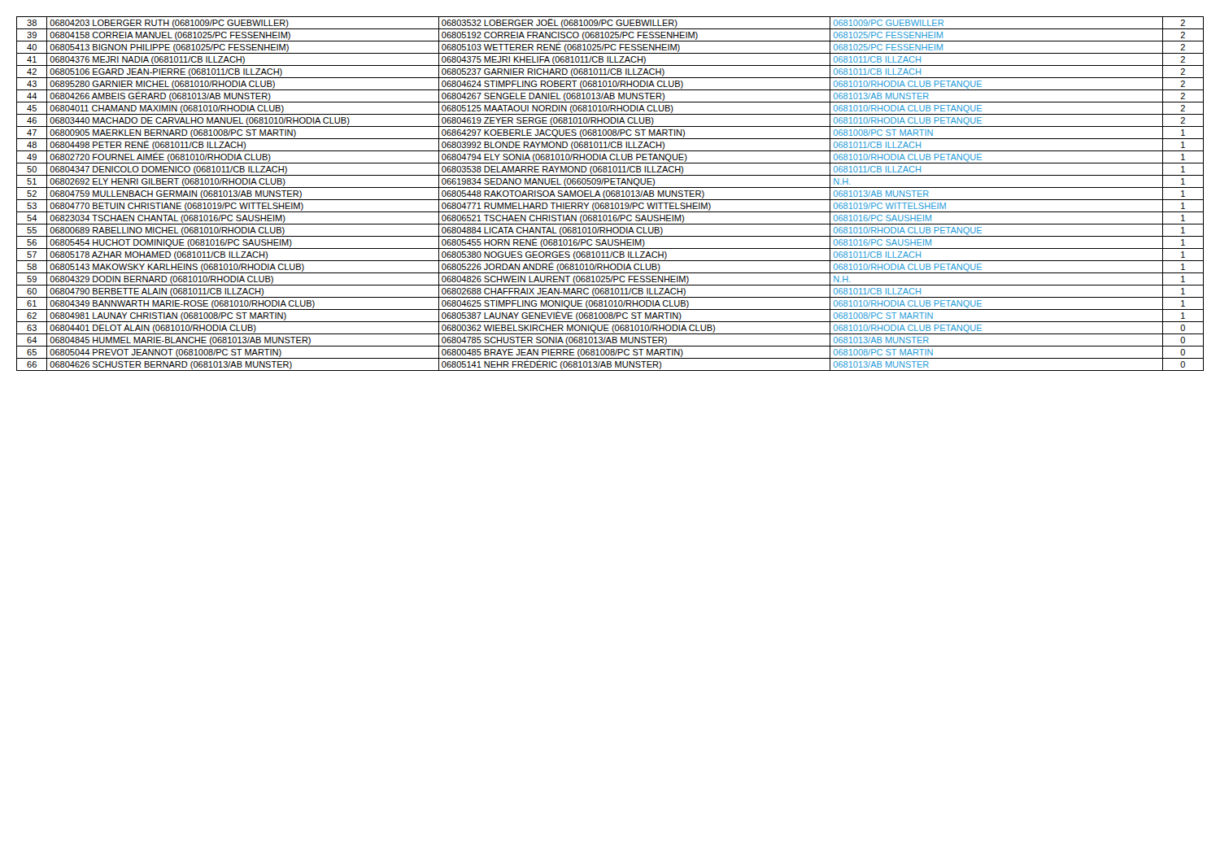| 38 | 06804203 LOBERGER RUTH (0681009/PC GUEBWILLER) | 06803532 LOBERGER JOËL (0681009/PC GUEBWILLER) | 0681009/PC GUEBWILLER | 2 |
| 39 | 06804158 CORREIA MANUEL (0681025/PC FESSENHEIM) | 06805192 CORREIA FRANCISCO (0681025/PC FESSENHEIM) | 0681025/PC FESSENHEIM | 2 |
| 40 | 06805413 BIGNON PHILIPPE (0681025/PC FESSENHEIM) | 06805103 WETTERER RENÉ (0681025/PC FESSENHEIM) | 0681025/PC FESSENHEIM | 2 |
| 41 | 06804376 MEJRI NADIA (0681011/CB ILLZACH) | 06804375 MEJRI KHELIFA (0681011/CB ILLZACH) | 0681011/CB ILLZACH | 2 |
| 42 | 06805106 EGARD JEAN-PIERRE (0681011/CB ILLZACH) | 06805237 GARNIER RICHARD (0681011/CB ILLZACH) | 0681011/CB ILLZACH | 2 |
| 43 | 06895280 GARNIER MICHEL (0681010/RHODIA CLUB) | 06804624 STIMPFLING ROBERT (0681010/RHODIA CLUB) | 0681010/RHODIA CLUB PETANQUE | 2 |
| 44 | 06804266 AMBEIS GÉRARD (0681013/AB MUNSTER) | 06804267 SENGELE DANIEL (0681013/AB MUNSTER) | 0681013/AB MUNSTER | 2 |
| 45 | 06804011 CHAMAND MAXIMIN (0681010/RHODIA CLUB) | 06805125 MAATAOUI NORDIN (0681010/RHODIA CLUB) | 0681010/RHODIA CLUB PETANQUE | 2 |
| 46 | 06803440 MACHADO DE CARVALHO MANUEL (0681010/RHODIA CLUB) | 06804619 ZEYER SERGE (0681010/RHODIA CLUB) | 0681010/RHODIA CLUB PETANQUE | 2 |
| 47 | 06800905 MAERKLEN BERNARD (0681008/PC ST MARTIN) | 06864297 KOEBERLE JACQUES (0681008/PC ST MARTIN) | 0681008/PC ST MARTIN | 1 |
| 48 | 06804498 PETER RENÉ (0681011/CB ILLZACH) | 06803992 BLONDE RAYMOND (0681011/CB ILLZACH) | 0681011/CB ILLZACH | 1 |
| 49 | 06802720 FOURNEL AIMÉE (0681010/RHODIA CLUB) | 06804794 ELY SONIA (0681010/RHODIA CLUB PETANQUE) | 0681010/RHODIA CLUB PETANQUE | 1 |
| 50 | 06804347 DENICOLO DOMENICO (0681011/CB ILLZACH) | 06803538 DELAMARRE RAYMOND (0681011/CB ILLZACH) | 0681011/CB ILLZACH | 1 |
| 51 | 06802692 ELY HENRI GILBERT (0681010/RHODIA CLUB) | 06619834 SEDANO MANUEL (0660509/PETANQUE) | N.H. | 1 |
| 52 | 06804759 MULLENBACH GERMAIN (0681013/AB MUNSTER) | 06805448 RAKOTOARISOA SAMOELA (0681013/AB MUNSTER) | 0681013/AB MUNSTER | 1 |
| 53 | 06804770 BETUIN CHRISTIANE (0681019/PC WITTELSHEIM) | 06804771 RUMMELHARD THIERRY (0681019/PC WITTELSHEIM) | 0681019/PC WITTELSHEIM | 1 |
| 54 | 06823034 TSCHAEN CHANTAL (0681016/PC SAUSHEIM) | 06806521 TSCHAEN CHRISTIAN (0681016/PC SAUSHEIM) | 0681016/PC SAUSHEIM | 1 |
| 55 | 06800689 RABELLINO MICHEL (0681010/RHODIA CLUB) | 06804884 LICATA CHANTAL (0681010/RHODIA CLUB) | 0681010/RHODIA CLUB PETANQUE | 1 |
| 56 | 06805454 HUCHOT DOMINIQUE (0681016/PC SAUSHEIM) | 06805455 HORN RENÉ (0681016/PC SAUSHEIM) | 0681016/PC SAUSHEIM | 1 |
| 57 | 06805178 AZHAR MOHAMED (0681011/CB ILLZACH) | 06805380 NOGUES GEORGES (0681011/CB ILLZACH) | 0681011/CB ILLZACH | 1 |
| 58 | 06805143 MAKOWSKY KARLHEINS (0681010/RHODIA CLUB) | 06805226 JORDAN ANDRÉ (0681010/RHODIA CLUB) | 0681010/RHODIA CLUB PETANQUE | 1 |
| 59 | 06804329 DODIN BERNARD (0681010/RHODIA CLUB) | 06804826 SCHWEIN LAURENT (0681025/PC FESSENHEIM) | N.H. | 1 |
| 60 | 06804790 BERBETTE ALAIN (0681011/CB ILLZACH) | 06802688 CHAFFRAIX JEAN-MARC (0681011/CB ILLZACH) | 0681011/CB ILLZACH | 1 |
| 61 | 06804349 BANNWARTH MARIE-ROSE (0681010/RHODIA CLUB) | 06804625 STIMPFLING MONIQUE (0681010/RHODIA CLUB) | 0681010/RHODIA CLUB PETANQUE | 1 |
| 62 | 06804981 LAUNAY CHRISTIAN (0681008/PC ST MARTIN) | 06805387 LAUNAY GENEVIÈVE (0681008/PC ST MARTIN) | 0681008/PC ST MARTIN | 1 |
| 63 | 06804401 DELOT ALAIN (0681010/RHODIA CLUB) | 06800362 WIEBELSKIRCHER MONIQUE (0681010/RHODIA CLUB) | 0681010/RHODIA CLUB PETANQUE | 0 |
| 64 | 06804845 HUMMEL MARIE-BLANCHE (0681013/AB MUNSTER) | 06804785 SCHUSTER SONIA (0681013/AB MUNSTER) | 0681013/AB MUNSTER | 0 |
| 65 | 06805044 PREVOT JEANNOT (0681008/PC ST MARTIN) | 06800485 BRAYE JEAN PIERRE (0681008/PC ST MARTIN) | 0681008/PC ST MARTIN | 0 |
| 66 | 06804626 SCHUSTER BERNARD (0681013/AB MUNSTER) | 06805141 NEHR FRÉDÉRIC (0681013/AB MUNSTER) | 0681013/AB MUNSTER | 0 |